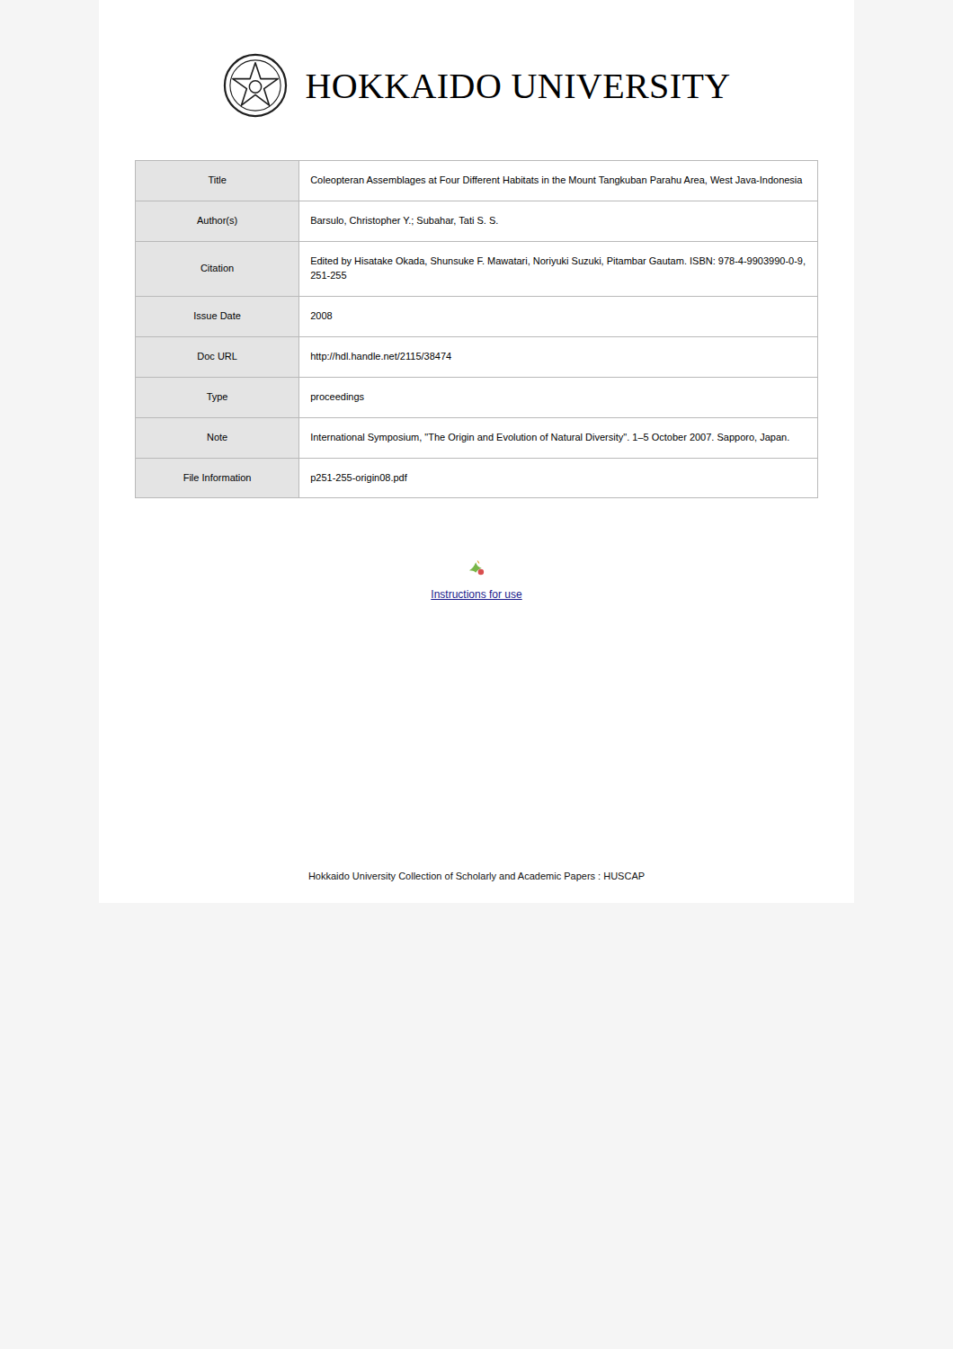HOKKAIDO UNIVERSITY
| Title | Coleopteran Assemblages at Four Different Habitats in the Mount Tangkuban Parahu Area, West Java-Indonesia |
| Author(s) | Barsulo, Christopher Y.; Subahar, Tati S. S. |
| Citation | Edited by Hisatake Okada, Shunsuke F. Mawatari, Noriyuki Suzuki, Pitambar Gautam. ISBN: 978-4-9903990-0-9, 251-255 |
| Issue Date | 2008 |
| Doc URL | http://hdl.handle.net/2115/38474 |
| Type | proceedings |
| Note | International Symposium, "The Origin and Evolution of Natural Diversity". 1–5 October 2007. Sapporo, Japan. |
| File Information | p251-255-origin08.pdf |
Instructions for use
Hokkaido University Collection of Scholarly and Academic Papers : HUSCAP